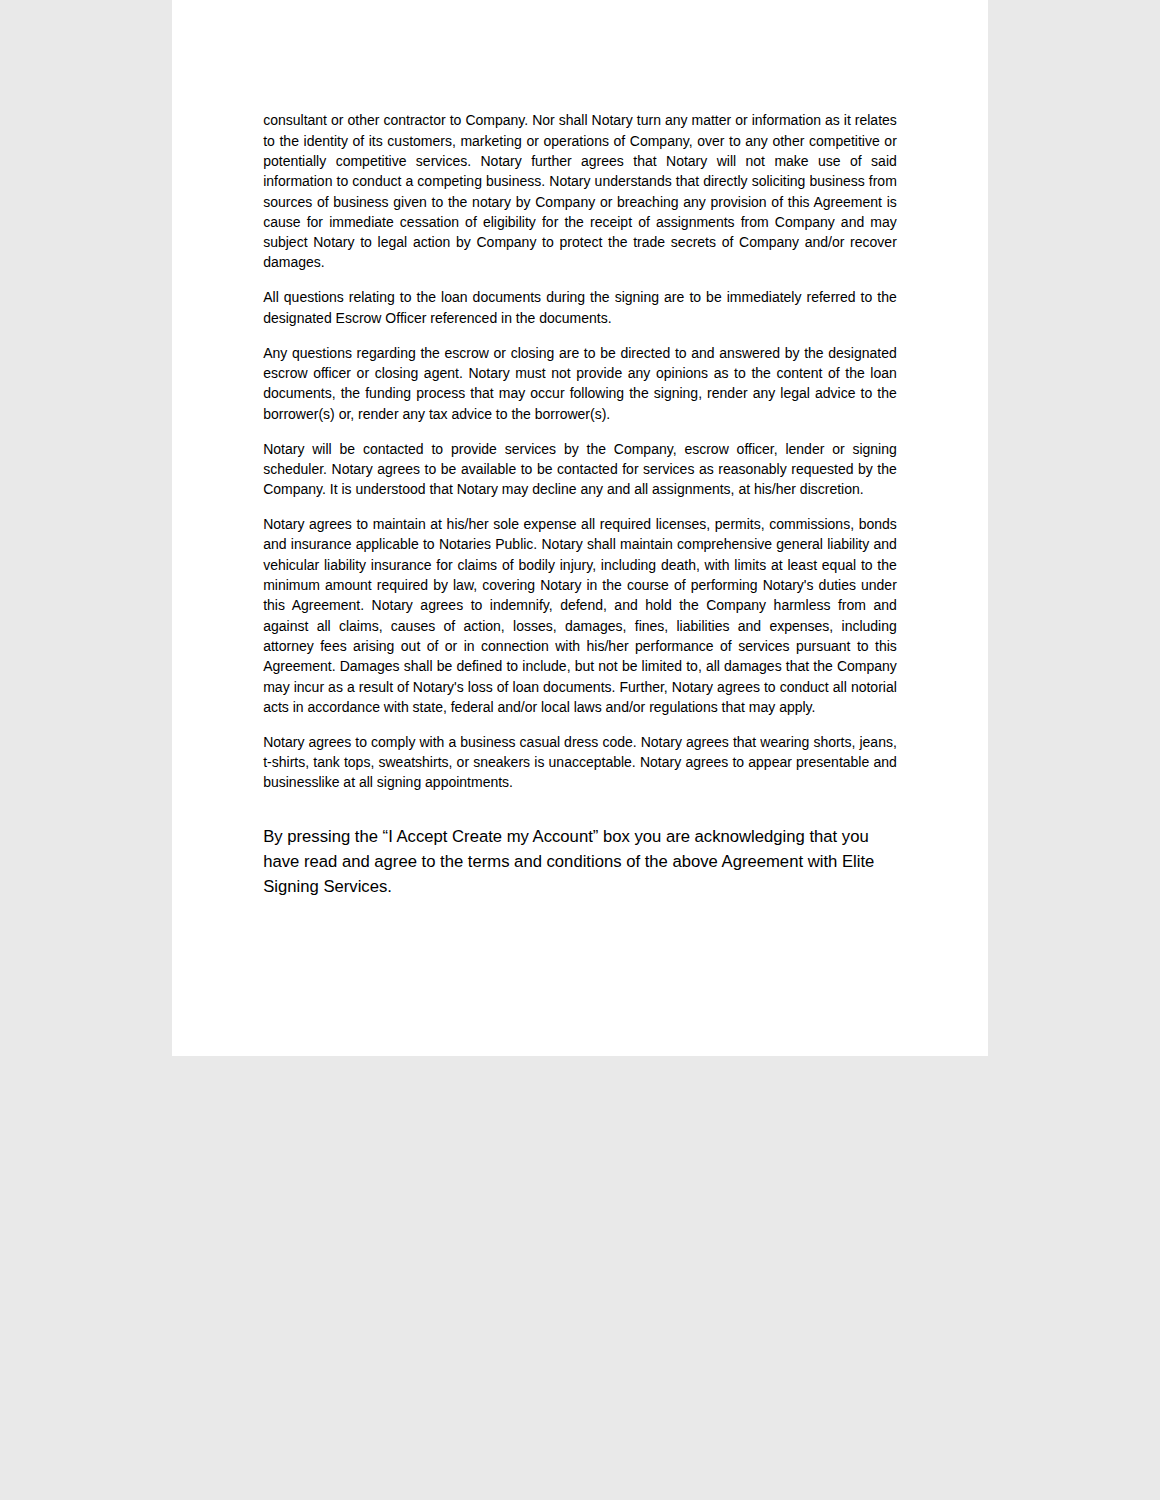consultant or other contractor to Company. Nor shall Notary turn any matter or information as it relates to the identity of its customers, marketing or operations of Company, over to any other competitive or potentially competitive services. Notary further agrees that Notary will not make use of said information to conduct a competing business. Notary understands that directly soliciting business from sources of business given to the notary by Company or breaching any provision of this Agreement is cause for immediate cessation of eligibility for the receipt of assignments from Company and may subject Notary to legal action by Company to protect the trade secrets of Company and/or recover damages.
All questions relating to the loan documents during the signing are to be immediately referred to the designated Escrow Officer referenced in the documents.
Any questions regarding the escrow or closing are to be directed to and answered by the designated escrow officer or closing agent. Notary must not provide any opinions as to the content of the loan documents, the funding process that may occur following the signing, render any legal advice to the borrower(s) or, render any tax advice to the borrower(s).
Notary will be contacted to provide services by the Company, escrow officer, lender or signing scheduler. Notary agrees to be available to be contacted for services as reasonably requested by the Company. It is understood that Notary may decline any and all assignments, at his/her discretion.
Notary agrees to maintain at his/her sole expense all required licenses, permits, commissions, bonds and insurance applicable to Notaries Public. Notary shall maintain comprehensive general liability and vehicular liability insurance for claims of bodily injury, including death, with limits at least equal to the minimum amount required by law, covering Notary in the course of performing Notary's duties under this Agreement. Notary agrees to indemnify, defend, and hold the Company harmless from and against all claims, causes of action, losses, damages, fines, liabilities and expenses, including attorney fees arising out of or in connection with his/her performance of services pursuant to this Agreement. Damages shall be defined to include, but not be limited to, all damages that the Company may incur as a result of Notary's loss of loan documents. Further, Notary agrees to conduct all notorial acts in accordance with state, federal and/or local laws and/or regulations that may apply.
Notary agrees to comply with a business casual dress code. Notary agrees that wearing shorts, jeans, t-shirts, tank tops, sweatshirts, or sneakers is unacceptable. Notary agrees to appear presentable and businesslike at all signing appointments.
By pressing the “I Accept Create my Account” box you are acknowledging that you have read and agree to the terms and conditions of the above Agreement with Elite Signing Services.